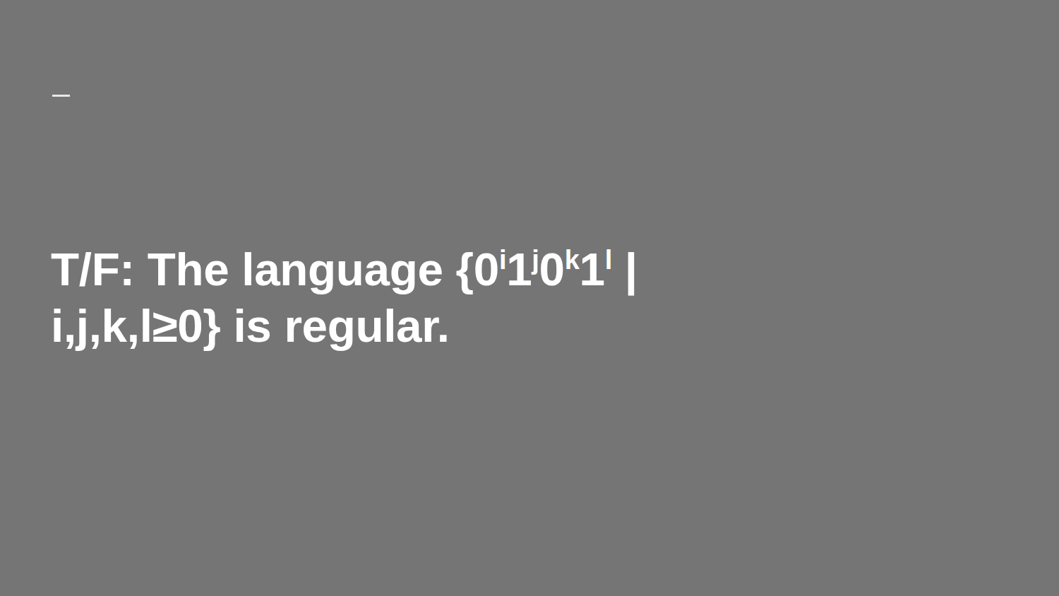T/F: The language {0i1j0k1l | i,j,k,l≥0} is regular.